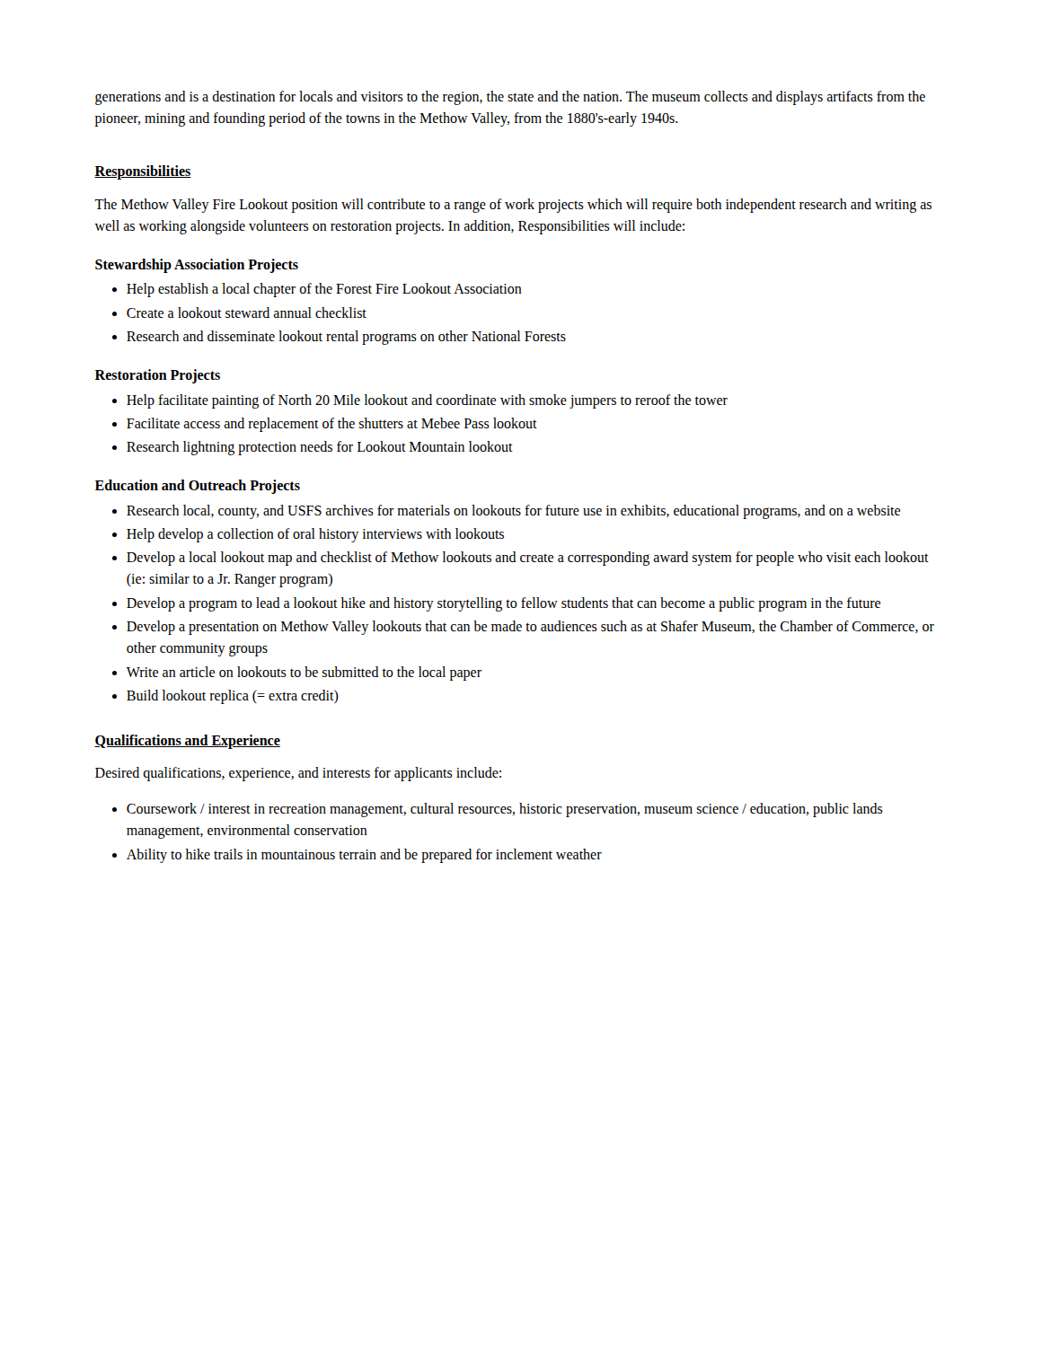generations and is a destination for locals and visitors to the region, the state and the nation. The museum collects and displays artifacts from the pioneer, mining and founding period of the towns in the Methow Valley, from the 1880's-early 1940s.
Responsibilities
The Methow Valley Fire Lookout position will contribute to a range of work projects which will require both independent research and writing as well as working alongside volunteers on restoration projects. In addition, Responsibilities will include:
Stewardship Association Projects
Help establish a local chapter of the Forest Fire Lookout Association
Create a lookout steward annual checklist
Research and disseminate lookout rental programs on other National Forests
Restoration Projects
Help facilitate painting of North 20 Mile lookout and coordinate with smoke jumpers to reroof the tower
Facilitate access and replacement of the shutters at Mebee Pass lookout
Research lightning protection needs for Lookout Mountain lookout
Education and Outreach Projects
Research local, county, and USFS archives for materials on lookouts for future use in exhibits, educational programs, and on a website
Help develop a collection of oral history interviews with lookouts
Develop a local lookout map and checklist of Methow lookouts and create a corresponding award system for people who visit each lookout (ie: similar to a Jr. Ranger program)
Develop a program to lead a lookout hike and history storytelling to fellow students that can become a public program in the future
Develop a presentation on Methow Valley lookouts that can be made to audiences such as at Shafer Museum, the Chamber of Commerce, or other community groups
Write an article on lookouts to be submitted to the local paper
Build lookout replica (= extra credit)
Qualifications and Experience
Desired qualifications, experience, and interests for applicants include:
Coursework / interest in recreation management, cultural resources, historic preservation, museum science / education, public lands management, environmental conservation
Ability to hike trails in mountainous terrain and be prepared for inclement weather